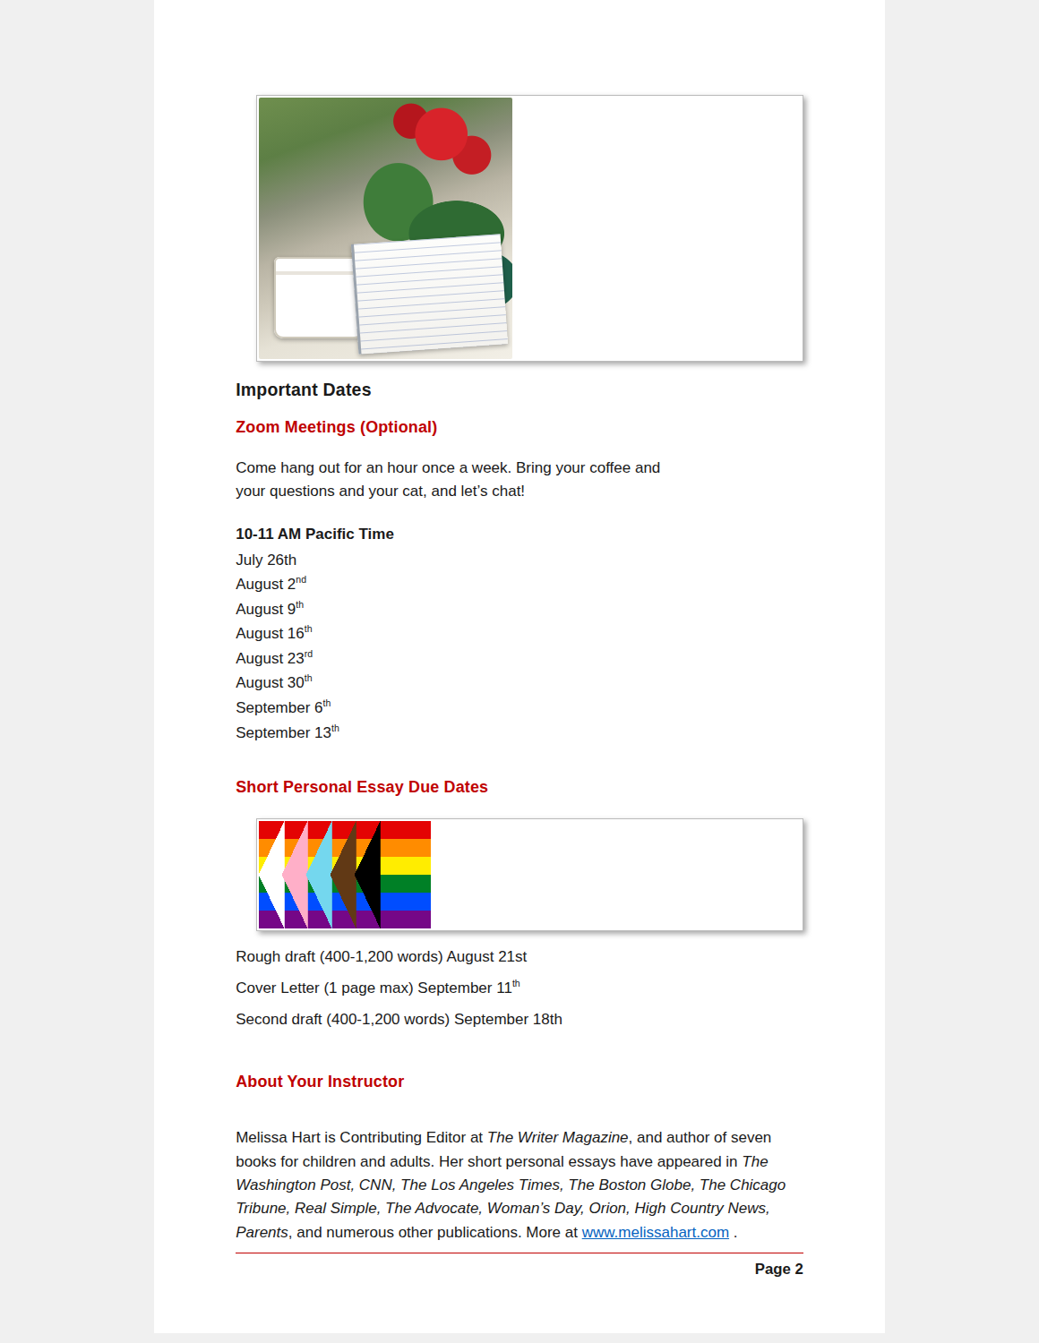Important Dates
Zoom Meetings (Optional)
Come hang out for an hour once a week. Bring your coffee and your questions and your cat, and let’s chat!
10-11 AM Pacific Time
July 26th
August 2nd
August 9th
August 16th
August 23rd
August 30th
September 6th
September 13th
Short Personal Essay Due Dates
Rough draft (400-1,200 words) August 21st
Cover Letter (1 page max) September 11th
Second draft (400-1,200 words) September 18th
About Your Instructor
Melissa Hart is Contributing Editor at The Writer Magazine, and author of seven books for children and adults. Her short personal essays have appeared in The Washington Post, CNN, The Los Angeles Times, The Boston Globe, The Chicago Tribune, Real Simple, The Advocate, Woman’s Day, Orion, High Country News, Parents, and numerous other publications. More at www.melissahart.com .
Page 2